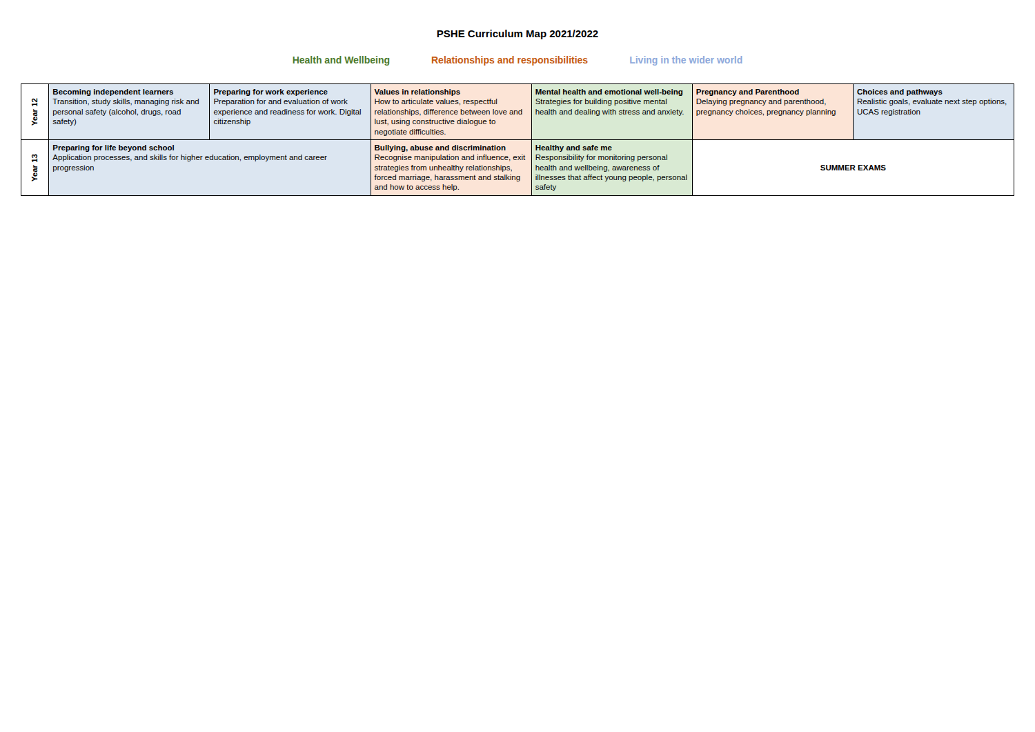PSHE Curriculum Map 2021/2022
Health and Wellbeing Relationships and responsibilities Living in the wider world
| Year 12 | Becoming independent learners Transition, study skills, managing risk and personal safety (alcohol, drugs, road safety) | Preparing for work experience Preparation for and evaluation of work experience and readiness for work. Digital citizenship | Values in relationships How to articulate values, respectful relationships, difference between love and lust, using constructive dialogue to negotiate difficulties. | Mental health and emotional well-being Strategies for building positive mental health and dealing with stress and anxiety. | Pregnancy and Parenthood Delaying pregnancy and parenthood, pregnancy choices, pregnancy planning | Choices and pathways Realistic goals, evaluate next step options, UCAS registration |
| Year 13 | Preparing for life beyond school Application processes, and skills for higher education, employment and career progression | Bullying, abuse and discrimination Recognise manipulation and influence, exit strategies from unhealthy relationships, forced marriage, harassment and stalking and how to access help. | Healthy and safe me Responsibility for monitoring personal health and wellbeing, awareness of illnesses that affect young people, personal safety | SUMMER EXAMS |